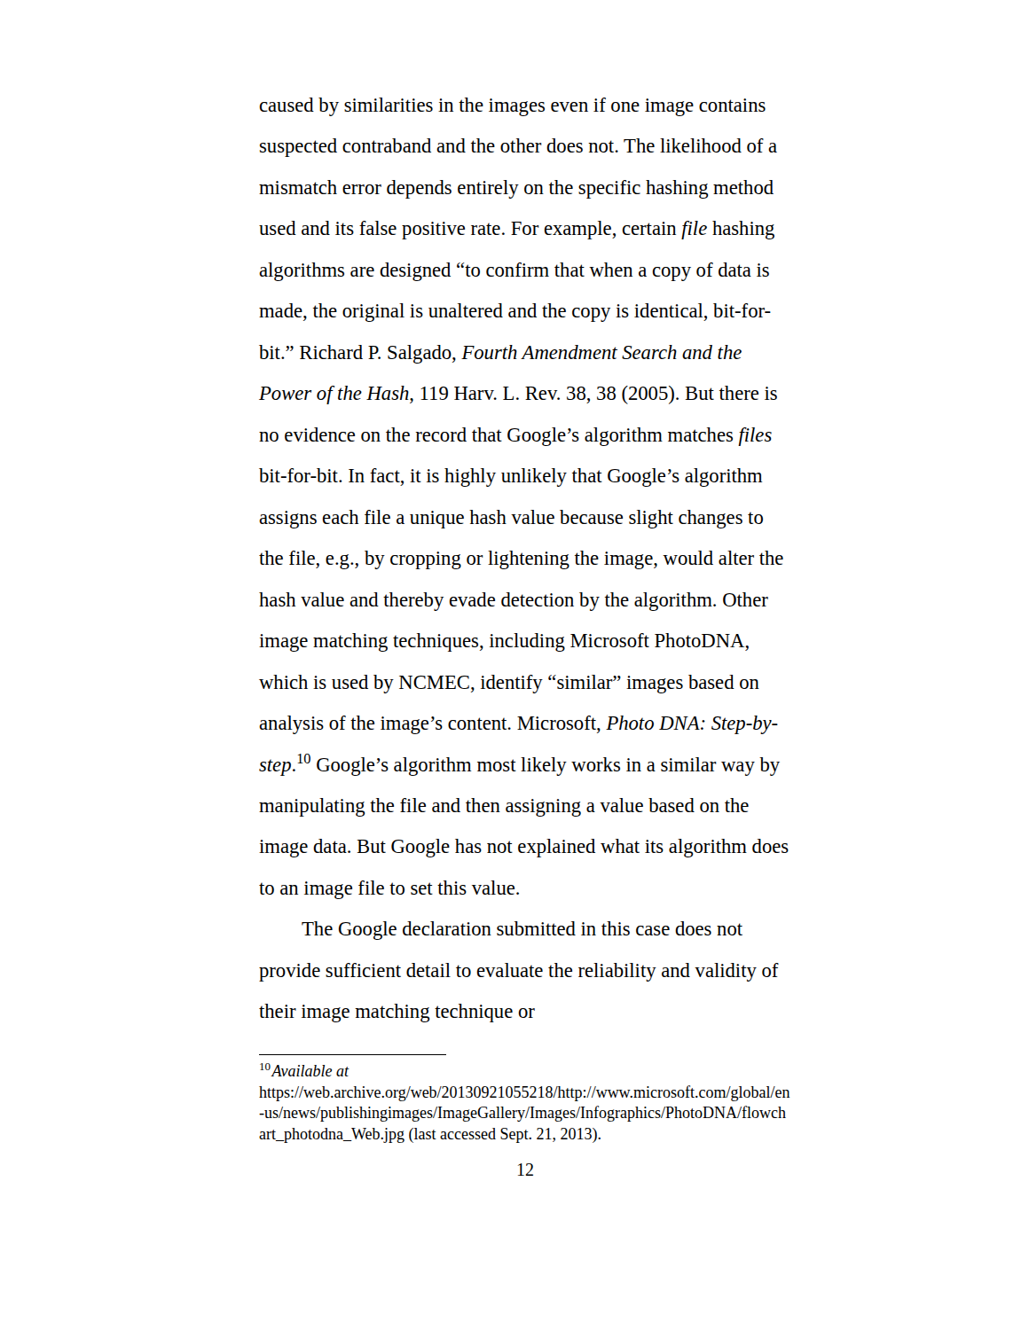caused by similarities in the images even if one image contains suspected contraband and the other does not. The likelihood of a mismatch error depends entirely on the specific hashing method used and its false positive rate. For example, certain file hashing algorithms are designed “to confirm that when a copy of data is made, the original is unaltered and the copy is identical, bit-for-bit.” Richard P. Salgado, Fourth Amendment Search and the Power of the Hash, 119 Harv. L. Rev. 38, 38 (2005). But there is no evidence on the record that Google’s algorithm matches files bit-for-bit. In fact, it is highly unlikely that Google’s algorithm assigns each file a unique hash value because slight changes to the file, e.g., by cropping or lightening the image, would alter the hash value and thereby evade detection by the algorithm. Other image matching techniques, including Microsoft PhotoDNA, which is used by NCMEC, identify “similar” images based on analysis of the image’s content. Microsoft, Photo DNA: Step-by-step.10 Google’s algorithm most likely works in a similar way by manipulating the file and then assigning a value based on the image data. But Google has not explained what its algorithm does to an image file to set this value.
The Google declaration submitted in this case does not provide sufficient detail to evaluate the reliability and validity of their image matching technique or
10 Available at
https://web.archive.org/web/20130921055218/http://www.microsoft.com/global/en-us/news/publishingimages/ImageGallery/Images/Infographics/PhotoDNA/flowchart_photodna_Web.jpg (last accessed Sept. 21, 2013).
12